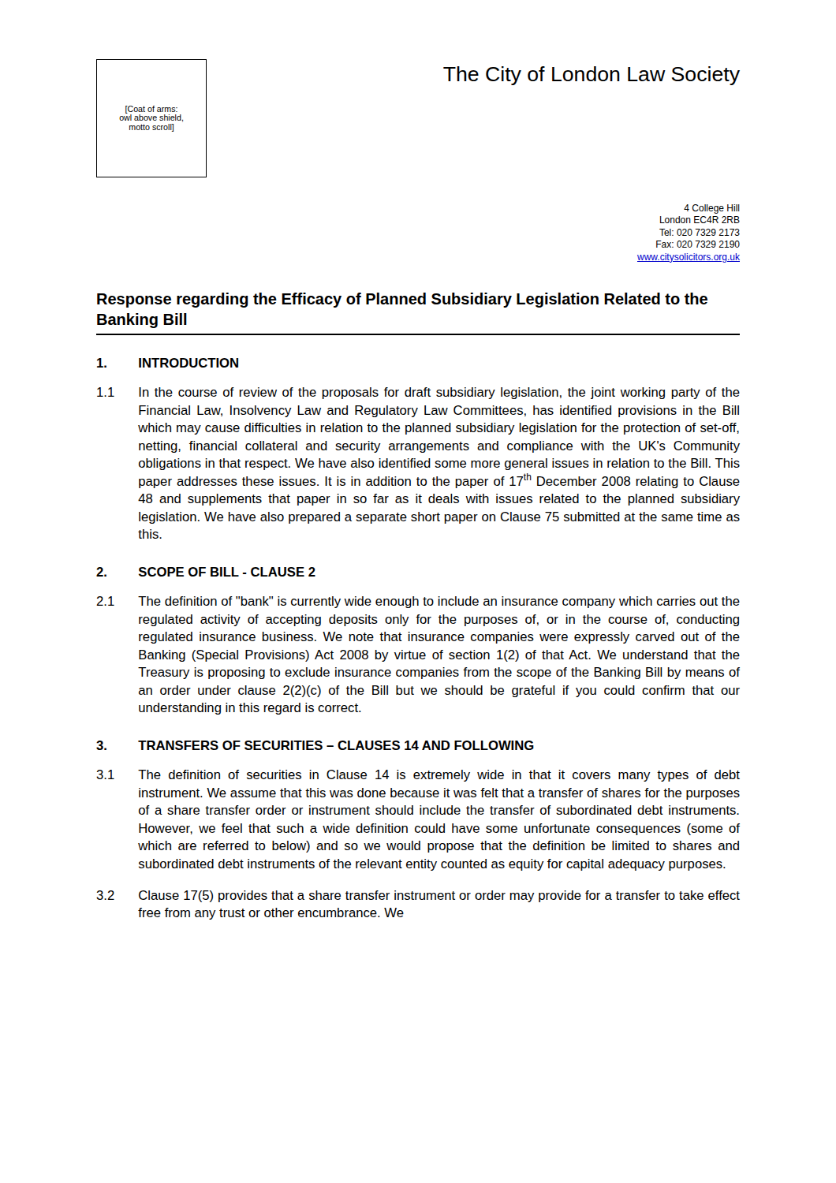[Coat of arms:
owl above shield,
motto scroll]
The City of London Law Society
4 College Hill
London EC4R 2RB
Tel: 020 7329 2173
Fax: 020 7329 2190
www.citysolicitors.org.uk
Response regarding the Efficacy of Planned Subsidiary Legislation Related to the Banking Bill
1. Introduction
1.1 In the course of review of the proposals for draft subsidiary legislation, the joint working party of the Financial Law, Insolvency Law and Regulatory Law Committees, has identified provisions in the Bill which may cause difficulties in relation to the planned subsidiary legislation for the protection of set-off, netting, financial collateral and security arrangements and compliance with the UK's Community obligations in that respect. We have also identified some more general issues in relation to the Bill. This paper addresses these issues. It is in addition to the paper of 17th December 2008 relating to Clause 48 and supplements that paper in so far as it deals with issues related to the planned subsidiary legislation. We have also prepared a separate short paper on Clause 75 submitted at the same time as this.
2. Scope of Bill - Clause 2
2.1 The definition of "bank" is currently wide enough to include an insurance company which carries out the regulated activity of accepting deposits only for the purposes of, or in the course of, conducting regulated insurance business. We note that insurance companies were expressly carved out of the Banking (Special Provisions) Act 2008 by virtue of section 1(2) of that Act. We understand that the Treasury is proposing to exclude insurance companies from the scope of the Banking Bill by means of an order under clause 2(2)(c) of the Bill but we should be grateful if you could confirm that our understanding in this regard is correct.
3. Transfers of Securities – Clauses 14 and Following
3.1 The definition of securities in Clause 14 is extremely wide in that it covers many types of debt instrument. We assume that this was done because it was felt that a transfer of shares for the purposes of a share transfer order or instrument should include the transfer of subordinated debt instruments. However, we feel that such a wide definition could have some unfortunate consequences (some of which are referred to below) and so we would propose that the definition be limited to shares and subordinated debt instruments of the relevant entity counted as equity for capital adequacy purposes.
3.2 Clause 17(5) provides that a share transfer instrument or order may provide for a transfer to take effect free from any trust or other encumbrance. We